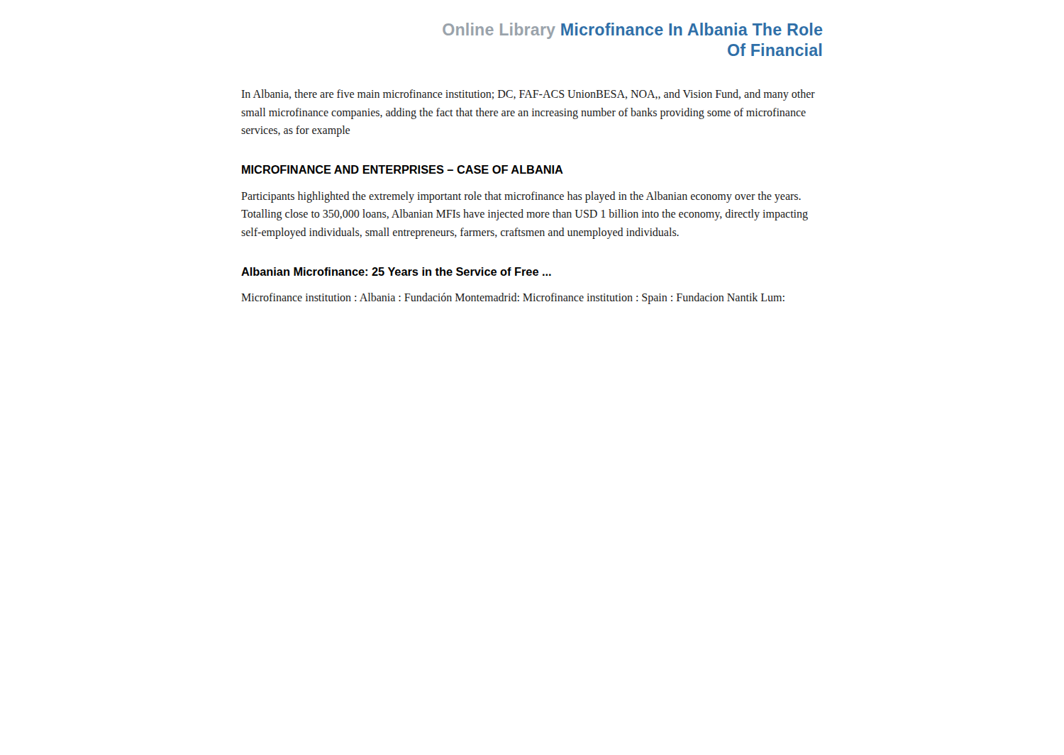Online Library Microfinance In Albania The Role
Of Financial
In Albania, there are five main microfinance institution; DC, FAF-ACS UnionBESA, NOA,, and Vision Fund, and many other small microfinance companies, adding the fact that there are an increasing number of banks providing some of microfinance services, as for example
MICROFINANCE AND ENTERPRISES – CASE OF ALBANIA
Participants highlighted the extremely important role that microfinance has played in the Albanian economy over the years. Totalling close to 350,000 loans, Albanian MFIs have injected more than USD 1 billion into the economy, directly impacting self-employed individuals, small entrepreneurs, farmers, craftsmen and unemployed individuals.
Albanian Microfinance: 25 Years in the Service of Free ...
Microfinance institution : Albania : Fundación Montemadrid: Microfinance institution : Spain : Fundacion Nantik Lum: